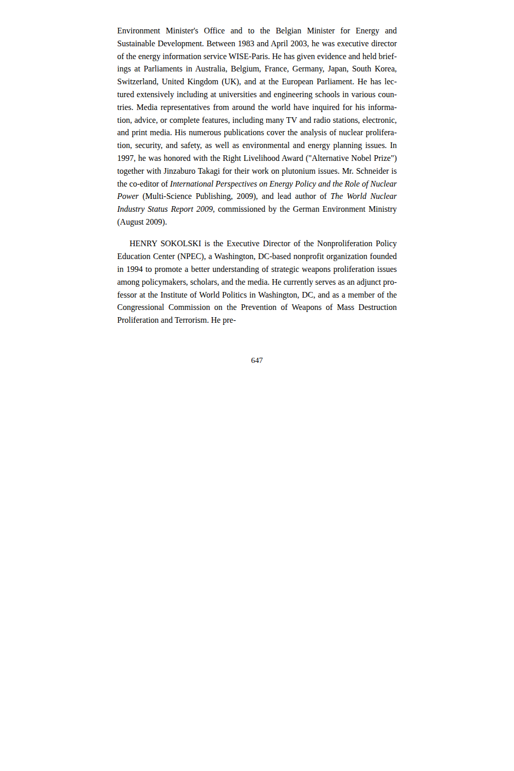Environment Minister's Office and to the Belgian Minister for Energy and Sustainable Development. Between 1983 and April 2003, he was executive director of the energy information service WISE-Paris. He has given evidence and held briefings at Parliaments in Australia, Belgium, France, Germany, Japan, South Korea, Switzerland, United Kingdom (UK), and at the European Parliament. He has lectured extensively including at universities and engineering schools in various countries. Media representatives from around the world have inquired for his information, advice, or complete features, including many TV and radio stations, electronic, and print media. His numerous publications cover the analysis of nuclear proliferation, security, and safety, as well as environmental and energy planning issues. In 1997, he was honored with the Right Livelihood Award ("Alternative Nobel Prize") together with Jinzaburo Takagi for their work on plutonium issues. Mr. Schneider is the co-editor of International Perspectives on Energy Policy and the Role of Nuclear Power (Multi-Science Publishing, 2009), and lead author of The World Nuclear Industry Status Report 2009, commissioned by the German Environment Ministry (August 2009).
HENRY SOKOLSKI is the Executive Director of the Nonproliferation Policy Education Center (NPEC), a Washington, DC-based nonprofit organization founded in 1994 to promote a better understanding of strategic weapons proliferation issues among policymakers, scholars, and the media. He currently serves as an adjunct professor at the Institute of World Politics in Washington, DC, and as a member of the Congressional Commission on the Prevention of Weapons of Mass Destruction Proliferation and Terrorism. He pre-
647